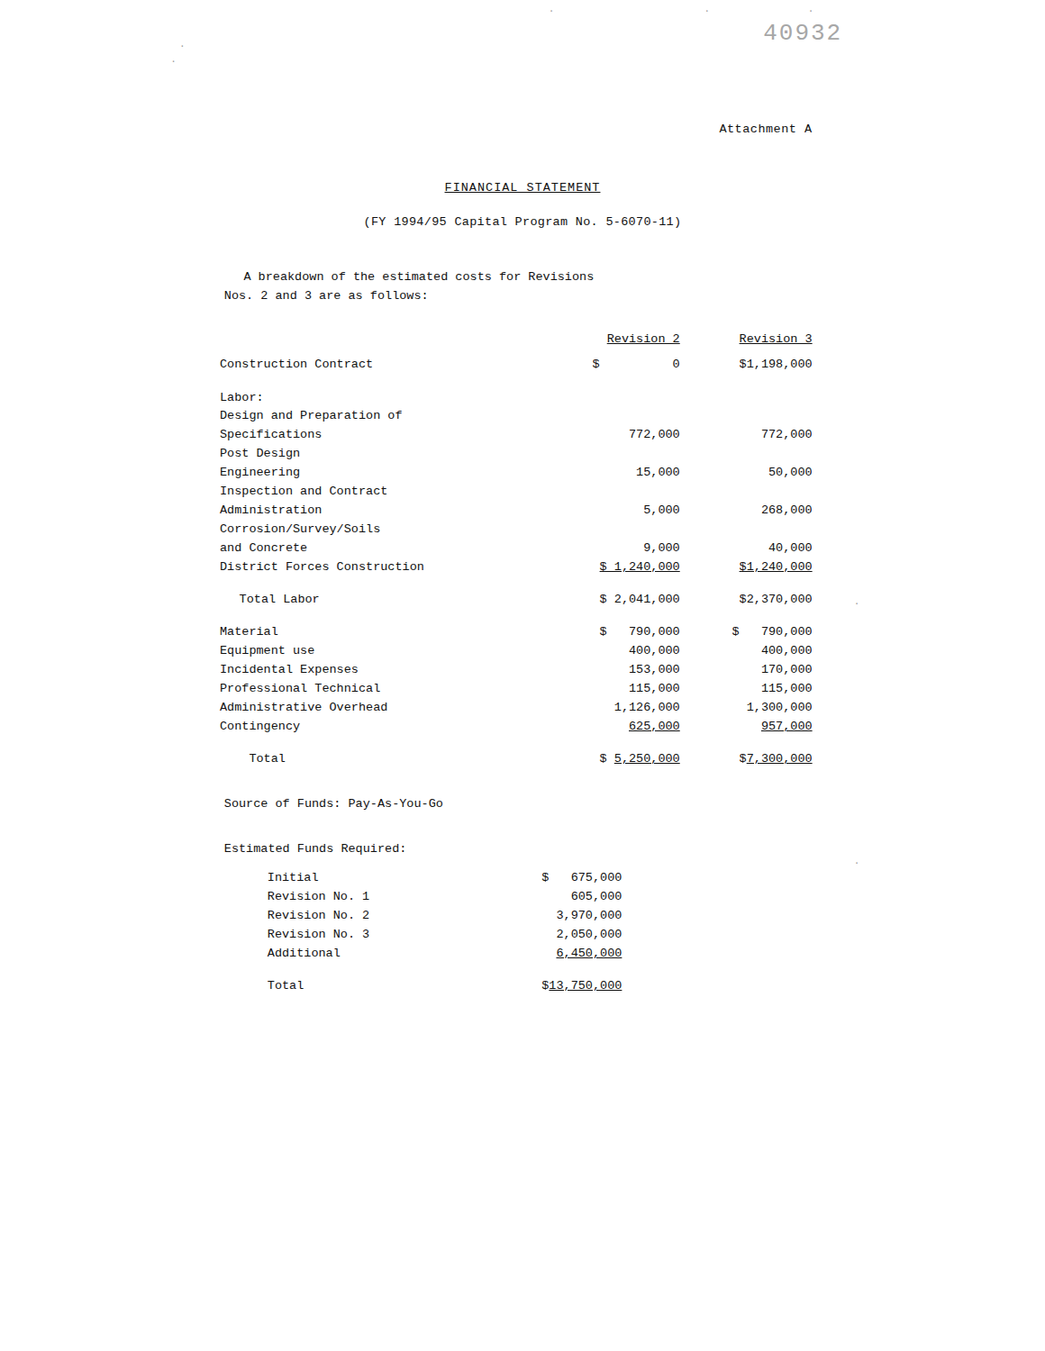40932
.
.
.
·
·
·
·
Attachment A
FINANCIAL STATEMENT
(FY 1994/95 Capital Program No. 5-6070-11)
A breakdown of the estimated costs for Revisions
Nos. 2 and 3 are as follows:
| | Revision 2 | Revision 3 |
| Construction Contract | $ 0 | $1,198,000 |
| Labor: | | |
| Design and Preparation of | | |
| Specifications | 772,000 | 772,000 |
| Post Design | | |
| Engineering | 15,000 | 50,000 |
| Inspection and Contract | | |
| Administration | 5,000 | 268,000 |
| Corrosion/Survey/Soils | | |
| and Concrete | 9,000 | 40,000 |
| District Forces Construction | $ 1,240,000 | $1,240,000 |
| Total Labor | $ 2,041,000 | $2,370,000 |
| Material | $ 790,000 | $ 790,000 |
| Equipment use | 400,000 | 400,000 |
| Incidental Expenses | 153,000 | 170,000 |
| Professional Technical | 115,000 | 115,000 |
| Administrative Overhead | 1,126,000 | 1,300,000 |
| Contingency | 625,000 | 957,000 |
| Total | $ 5,250,000 | $ 7,300,000 |
Source of Funds: Pay-As-You-Go
Estimated Funds Required:
| Initial | $ 675,000 |
| Revision No. 1 | 605,000 |
| Revision No. 2 | 3,970,000 |
| Revision No. 3 | 2,050,000 |
| Additional | 6,450,000 |
| Total | $ 13,750,000 |